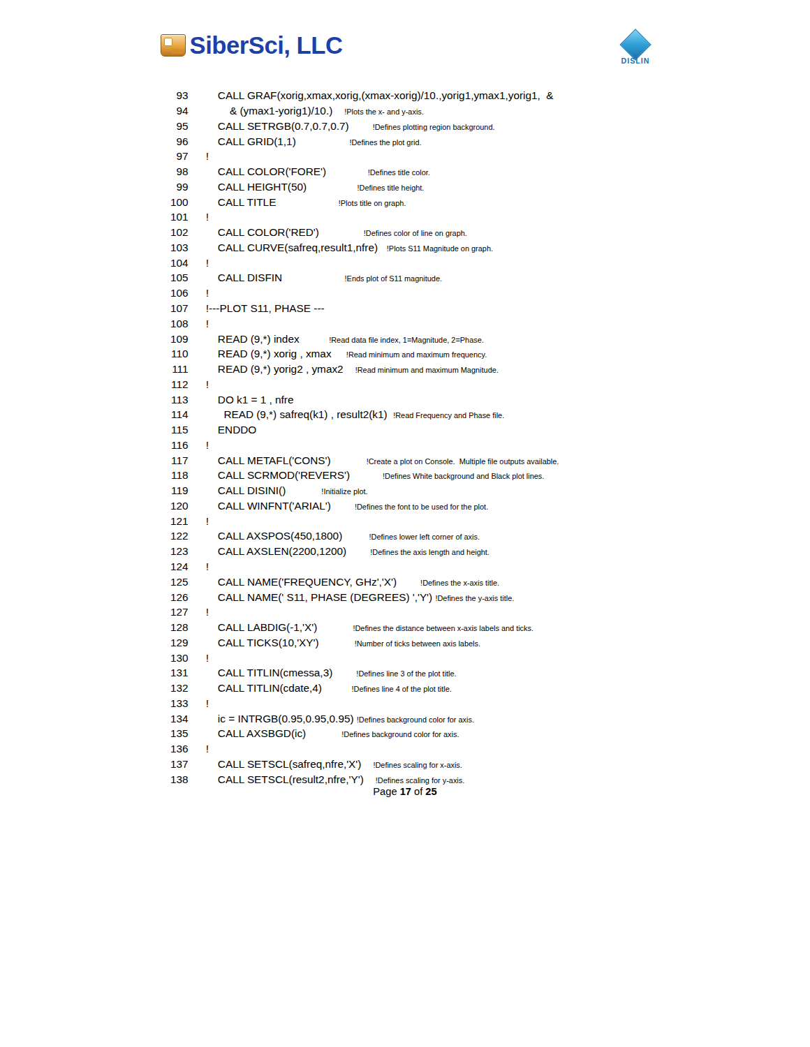SiberSci, LLC
DISLIN
93      CALL GRAF(xorig,xmax,xorig,(xmax-xorig)/10.,yorig1,ymax1,yorig1,  &
94          & (ymax1-yorig1)/10.)    !Plots the x- and y-axis.
95      CALL SETRGB(0.7,0.7,0.7)        !Defines plotting region background.
96      CALL GRID(1,1)                  !Defines the plot grid.
97  !
98      CALL COLOR('FORE')              !Defines title color.
99      CALL HEIGHT(50)                 !Defines title height.
100      CALL TITLE                     !Plots title on graph.
101  !
102      CALL COLOR('RED')               !Defines color of line on graph.
103      CALL CURVE(safreq,result1,nfre)   !Plots S11 Magnitude on graph.
104  !
105      CALL DISFIN                     !Ends plot of S11 magnitude.
106  !
107  !---PLOT S11, PHASE ---
108  !
109      READ (9,*) index          !Read data file index, 1=Magnitude, 2=Phase.
110      READ (9,*) xorig , xmax     !Read minimum and maximum frequency.
111      READ (9,*) yorig2 , ymax2    !Read minimum and maximum Magnitude.
112  !
113      DO k1 = 1 , nfre
114        READ (9,*) safreq(k1) , result2(k1)  !Read Frequency and Phase file.
115      ENDDO
116  !
117      CALL METAFL('CONS')            !Create a plot on Console.  Multiple file outputs available.
118      CALL SCRMOD('REVERS')           !Defines White background and Black plot lines.
119      CALL DISINI()            !Initialize plot.
120      CALL WINFNT('ARIAL')        !Defines the font to be used for the plot.
121  !
122      CALL AXSPOS(450,1800)         !Defines lower left corner of axis.
123      CALL AXSLEN(2200,1200)        !Defines the axis length and height.
124  !
125      CALL NAME('FREQUENCY, GHz','X')        !Defines the x-axis title.
126      CALL NAME(' S11, PHASE (DEGREES) ','Y') !Defines the y-axis title.
127  !
128      CALL LABDIG(-1,'X')            !Defines the distance between x-axis labels and ticks.
129      CALL TICKS(10,'XY')            !Number of ticks between axis labels.
130  !
131      CALL TITLIN(cmessa,3)        !Defines line 3 of the plot title.
132      CALL TITLIN(cdate,4)          !Defines line 4 of the plot title.
133  !
134      ic = INTRGB(0.95,0.95,0.95) !Defines background color for axis.
135      CALL AXSBGD(ic)            !Defines background color for axis.
136  !
137      CALL SETSCL(safreq,nfre,'X')    !Defines scaling for x-axis.
138      CALL SETSCL(result2,nfre,'Y')    !Defines scaling for y-axis.
Page 17 of 25